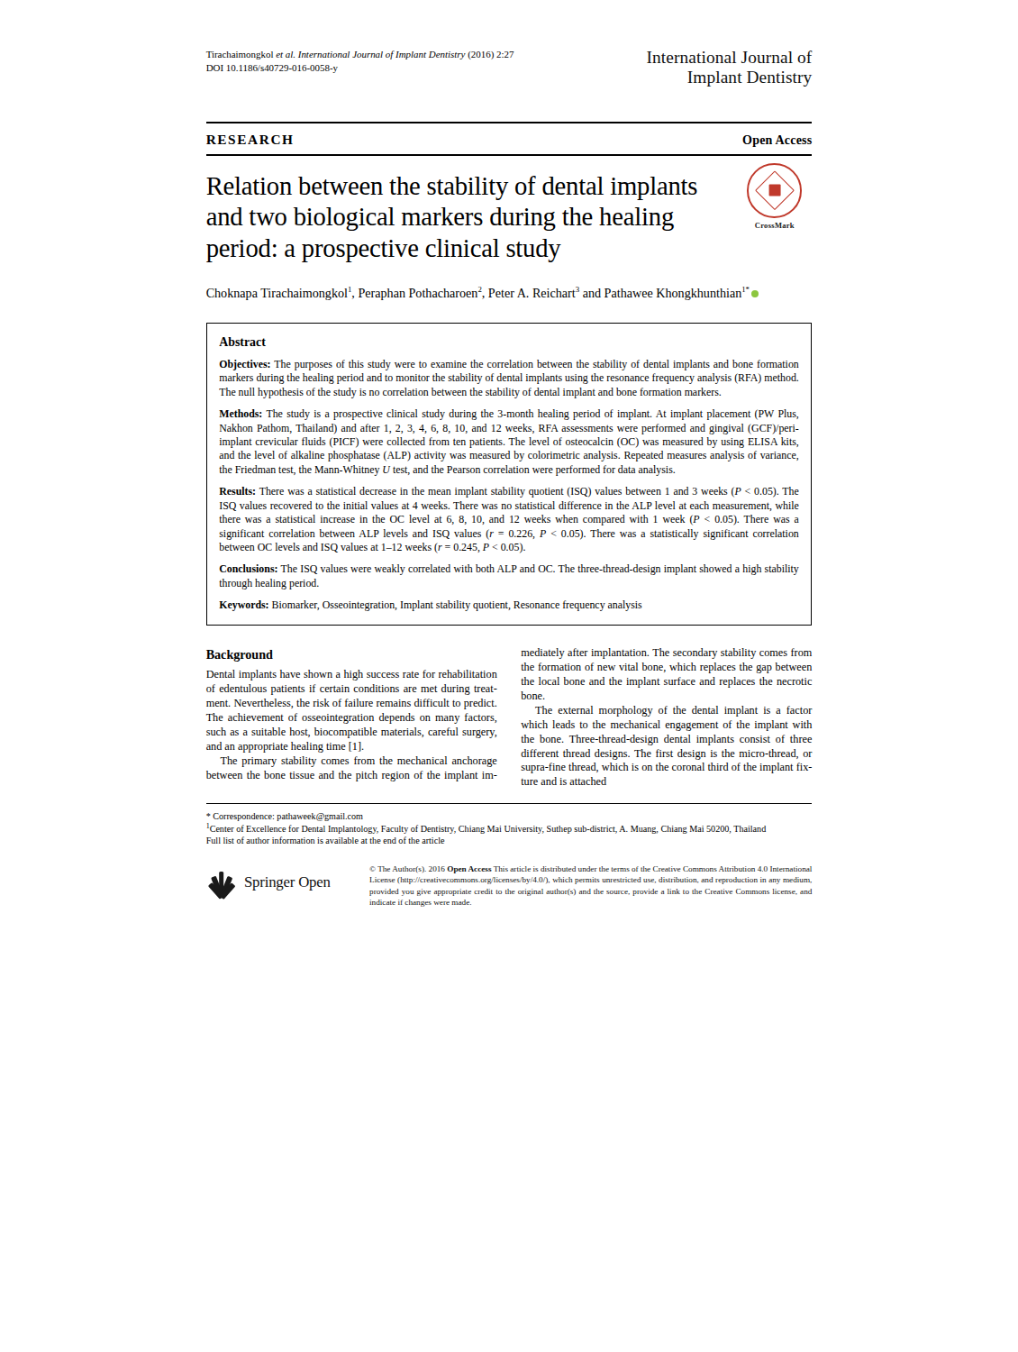Tirachaimongkol et al. International Journal of Implant Dentistry (2016) 2:27
DOI 10.1186/s40729-016-0058-y
International Journal of
Implant Dentistry
Research
Open Access
CrossMark
Relation between the stability of dental implants and two biological markers during the healing period: a prospective clinical study
Choknapa Tirachaimongkol1, Peraphan Pothacharoen2, Peter A. Reichart3 and Pathawee Khongkhunthian1*
Abstract
Objectives: The purposes of this study were to examine the correlation between the stability of dental implants and bone formation markers during the healing period and to monitor the stability of dental implants using the resonance frequency analysis (RFA) method. The null hypothesis of the study is no correlation between the stability of dental implant and bone formation markers.
Methods: The study is a prospective clinical study during the 3-month healing period of implant. At implant placement (PW Plus, Nakhon Pathom, Thailand) and after 1, 2, 3, 4, 6, 8, 10, and 12 weeks, RFA assessments were performed and gingival (GCF)/peri-implant crevicular fluids (PICF) were collected from ten patients. The level of osteocalcin (OC) was measured by using ELISA kits, and the level of alkaline phosphatase (ALP) activity was measured by colorimetric analysis. Repeated measures analysis of variance, the Friedman test, the Mann-Whitney U test, and the Pearson correlation were performed for data analysis.
Results: There was a statistical decrease in the mean implant stability quotient (ISQ) values between 1 and 3 weeks (P < 0.05). The ISQ values recovered to the initial values at 4 weeks. There was no statistical difference in the ALP level at each measurement, while there was a statistical increase in the OC level at 6, 8, 10, and 12 weeks when compared with 1 week (P < 0.05). There was a significant correlation between ALP levels and ISQ values (r = 0.226, P < 0.05). There was a statistically significant correlation between OC levels and ISQ values at 1–12 weeks (r = 0.245, P < 0.05).
Conclusions: The ISQ values were weakly correlated with both ALP and OC. The three-thread-design implant showed a high stability through healing period.
Keywords: Biomarker, Osseointegration, Implant stability quotient, Resonance frequency analysis
Background
Dental implants have shown a high success rate for rehabilitation of edentulous patients if certain conditions are met during treatment. Nevertheless, the risk of failure remains difficult to predict. The achievement of osseointegration depends on many factors, such as a suitable host, biocompatible materials, careful surgery, and an appropriate healing time [1].
The primary stability comes from the mechanical anchorage between the bone tissue and the pitch region of the implant immediately after implantation. The secondary stability comes from the formation of new vital bone, which replaces the gap between the local bone and the implant surface and replaces the necrotic bone.
The external morphology of the dental implant is a factor which leads to the mechanical engagement of the implant with the bone. Three-thread-design dental implants consist of three different thread designs. The first design is the micro-thread, or supra-fine thread, which is on the coronal third of the implant fixture and is attached
* Correspondence: pathaweek@gmail.com
1Center of Excellence for Dental Implantology, Faculty of Dentistry, Chiang Mai University, Suthep sub-district, A. Muang, Chiang Mai 50200, Thailand
Full list of author information is available at the end of the article
Springer Open
© The Author(s). 2016 Open Access This article is distributed under the terms of the Creative Commons Attribution 4.0 International License (http://creativecommons.org/licenses/by/4.0/), which permits unrestricted use, distribution, and reproduction in any medium, provided you give appropriate credit to the original author(s) and the source, provide a link to the Creative Commons license, and indicate if changes were made.